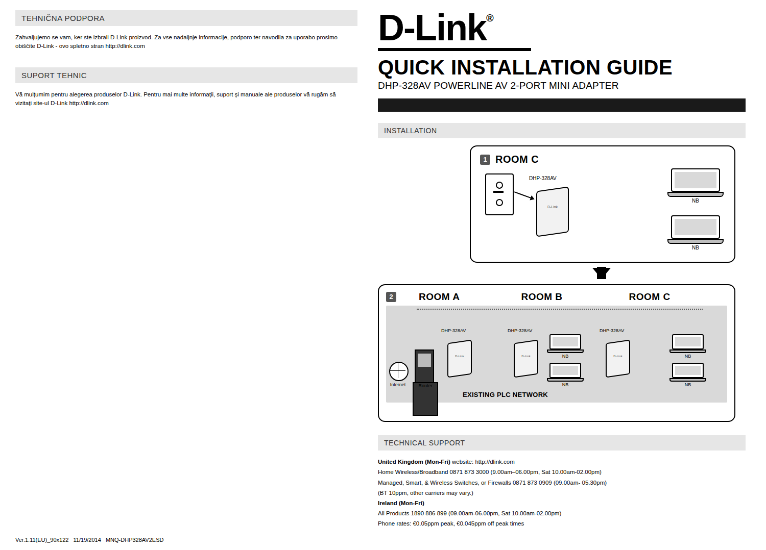TEHNIČNA PODPORA
Zahvaljujemo se vam, ker ste izbrali D-Link proizvod. Za vse nadaljnje informacije, podporo ter navodila za uporabo prosimo obiščite D-Link - ovo spletno stran http://dlink.com
SUPORT TEHNIC
Vă mulţumim pentru alegerea produselor D-Link. Pentru mai multe informaţii, suport şi manuale ale produselor vă rugăm să vizitaţi site-ul D-Link http://dlink.com
D-Link®
QUICK INSTALLATION GUIDE
DHP-328AV POWERLINE AV 2-PORT MINI ADAPTER
INSTALLATION
1 ROOM C
DHP-328AV
D-Link
NB
NB
2 ROOM A ROOM B ROOM C
Internet
Router
DHP-328AV
D-Link
DHP-328AV
D-Link
DHP-328AV
D-Link
NB
NB
NB
NB
EXISTING PLC NETWORK
TECHNICAL SUPPORT
United Kingdom (Mon-Fri) website: http://dlink.com
Home Wireless/Broadband 0871 873 3000 (9.00am–06.00pm, Sat 10.00am-02.00pm)
Managed, Smart, & Wireless Switches, or Firewalls 0871 873 0909 (09.00am- 05.30pm)
(BT 10ppm, other carriers may vary.)
Ireland (Mon-Fri)
All Products 1890 886 899 (09.00am-06.00pm, Sat 10.00am-02.00pm)
Phone rates: €0.05ppm peak, €0.045ppm off peak times
Ver.1.11(EU)_90x122 11/19/2014 MNQ-DHP328AV2ESD